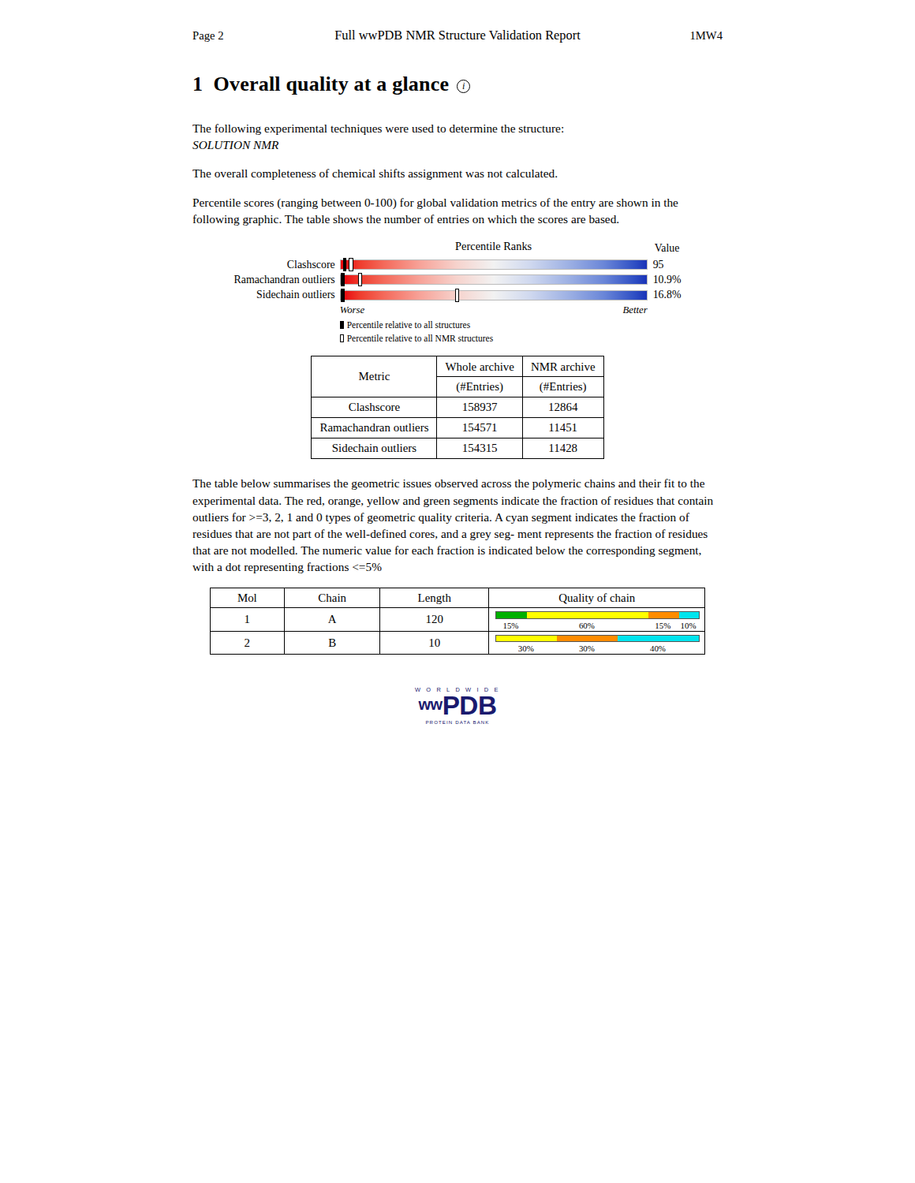Page 2
Full wwPDB NMR Structure Validation Report
1MW4
1 Overall quality at a glance i
The following experimental techniques were used to determine the structure:
SOLUTION NMR
The overall completeness of chemical shifts assignment was not calculated.
Percentile scores (ranging between 0-100) for global validation metrics of the entry are shown in the following graphic. The table shows the number of entries on which the scores are based.
| | Percentile Ranks | Value |
| Clashscore | | 95 |
| Ramachandran outliers | | 10.9% |
| Sidechain outliers | | 16.8% |
| | Worse Better Percentile relative to all structures Percentile relative to all NMR structures | |
| Metric | Whole archive | NMR archive |
| --- | --- | --- |
| (#Entries) | (#Entries) |
| Clashscore | 158937 | 12864 |
| Ramachandran outliers | 154571 | 11451 |
| Sidechain outliers | 154315 | 11428 |
The table below summarises the geometric issues observed across the polymeric chains and their fit to the experimental data. The red, orange, yellow and green segments indicate the fraction of residues that contain outliers for >=3, 2, 1 and 0 types of geometric quality criteria. A cyan segment indicates the fraction of residues that are not part of the well-defined cores, and a grey seg- ment represents the fraction of residues that are not modelled. The numeric value for each fraction is indicated below the corresponding segment, with a dot representing fractions <=5%
| Mol | Chain | Length | Quality of chain |
| --- | --- | --- | --- |
| 1 | A | 120 | 15% 60% 15% 10% |
| 2 | B | 10 | 30% 30% 40% |
W O R L D W I D E
ww PDB
PROTEIN DATA BANK